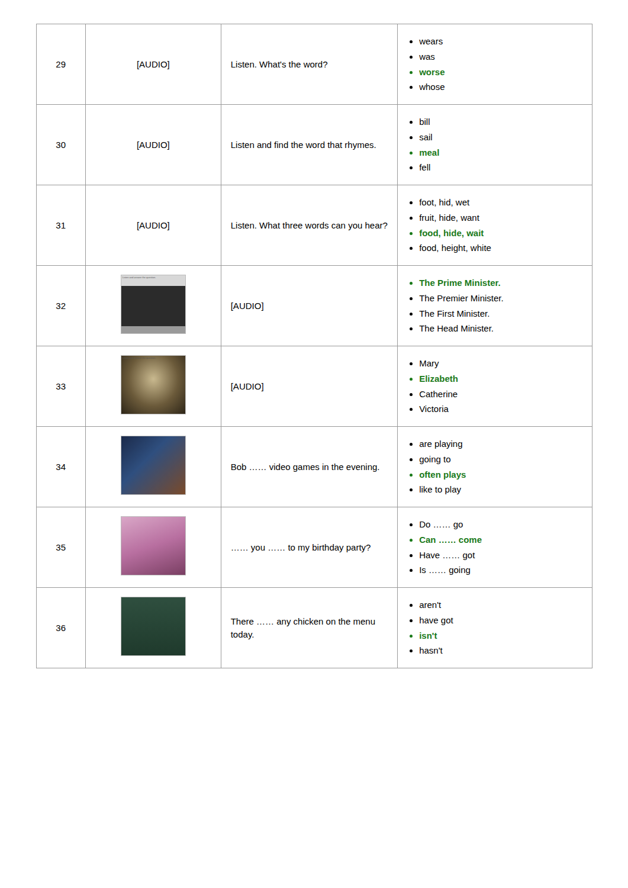| 29 | [AUDIO] | Listen. What's the word? | wears was worse whose |
| 30 | [AUDIO] | Listen and find the word that rhymes. | bill sail meal fell |
| 31 | [AUDIO] | Listen. What three words can you hear? | foot, hid, wet fruit, hide, want food, hide, wait food, height, white |
| 32 | Listen and answer the question. | [AUDIO] | The Prime Minister. The Premier Minister. The First Minister. The Head Minister. |
| 33 | Listen and answer the question. | [AUDIO] | Mary Elizabeth Catherine Victoria |
| 34 | | Bob …… video games in the evening. | are playing going to often plays like to play |
| 35 | | …… you …… to my birthday party? | Do …… go Can …… come Have …… got Is …… going |
| 36 | | There …… any chicken on the menu today. | aren't have got isn't hasn't |